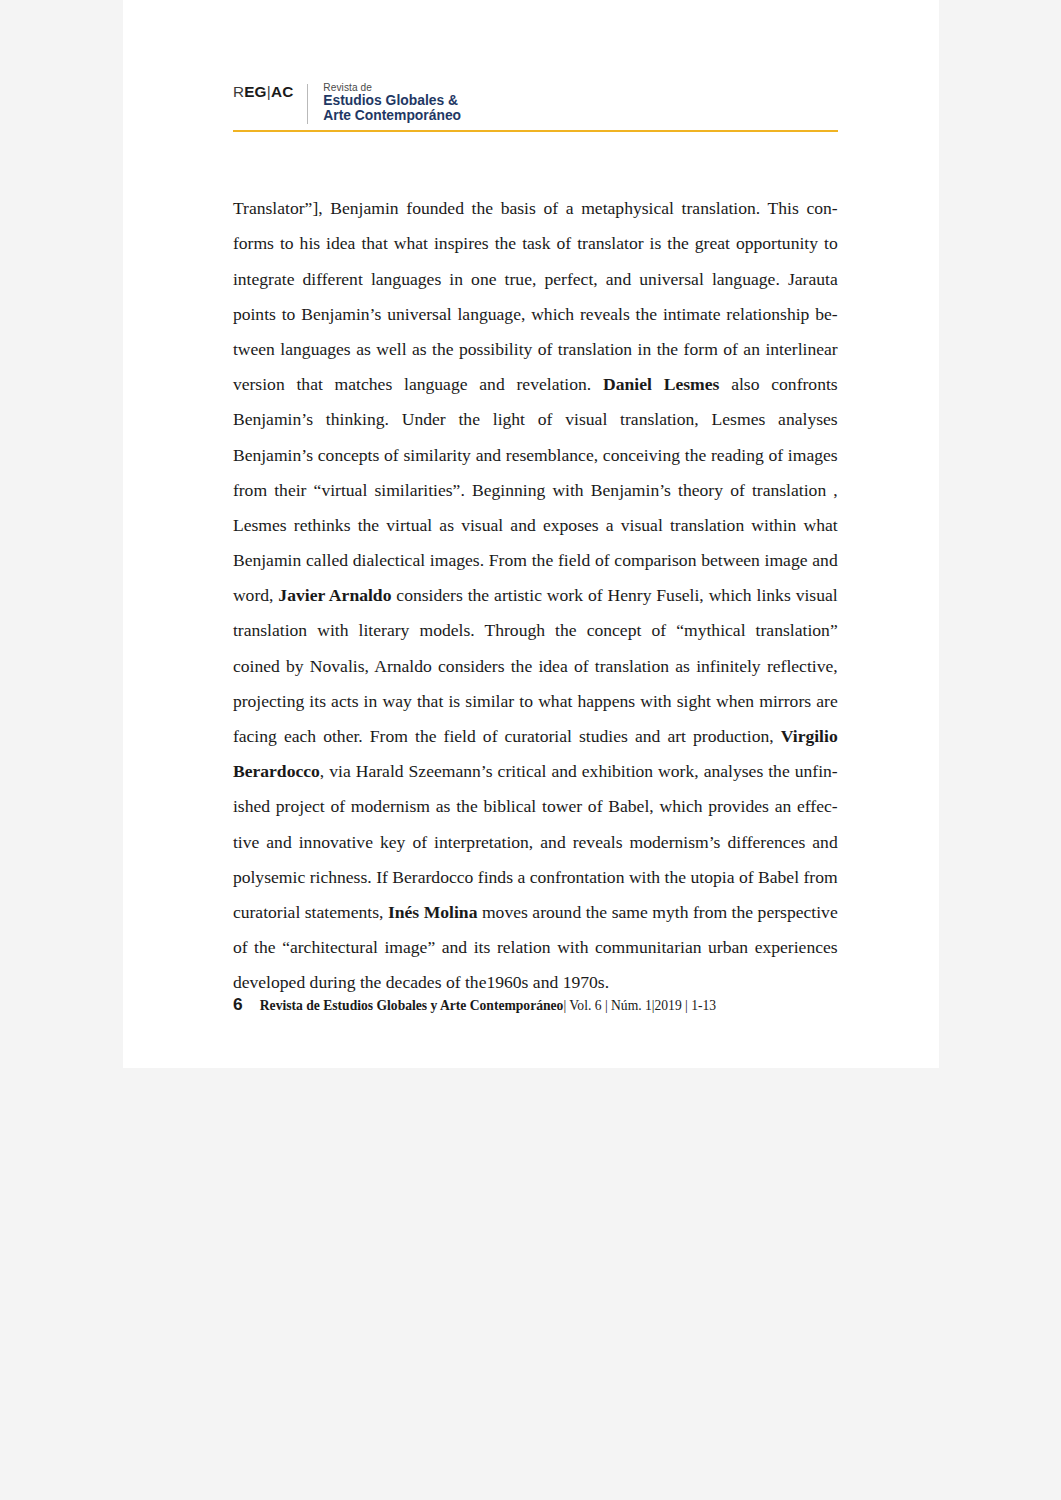REG|AC
Revista de
Estudios Globales &
Arte Contemporáneo
Translator”], Benjamin founded the basis of a metaphysical translation. This conforms to his idea that what inspires the task of translator is the great opportunity to integrate different languages in one true, perfect, and universal language. Jarauta points to Benjamin’s universal language, which reveals the intimate relationship between languages as well as the possibility of translation in the form of an interlinear version that matches language and revelation. Daniel Lesmes also confronts Benjamin’s thinking. Under the light of visual translation, Lesmes analyses Benjamin’s concepts of similarity and resemblance, conceiving the reading of images from their “virtual similarities”. Beginning with Benjamin’s theory of translation , Lesmes rethinks the virtual as visual and exposes a visual translation within what Benjamin called dialectical images. From the field of comparison between image and word, Javier Arnaldo considers the artistic work of Henry Fuseli, which links visual translation with literary models. Through the concept of “mythical translation” coined by Novalis, Arnaldo considers the idea of translation as infinitely reflective, projecting its acts in way that is similar to what happens with sight when mirrors are facing each other. From the field of curatorial studies and art production, Virgilio Berardocco, via Harald Szeemann’s critical and exhibition work, analyses the unfinished project of modernism as the biblical tower of Babel, which provides an effective and innovative key of interpretation, and reveals modernism’s differences and polysemic richness. If Berardocco finds a confrontation with the utopia of Babel from curatorial statements, Inés Molina moves around the same myth from the perspective of the “architectural image” and its relation with communitarian urban experiences developed during the decades of the1960s and 1970s.
6
Revista de Estudios Globales y Arte Contemporáneo| Vol. 6 | Núm. 1|2019 | 1-13